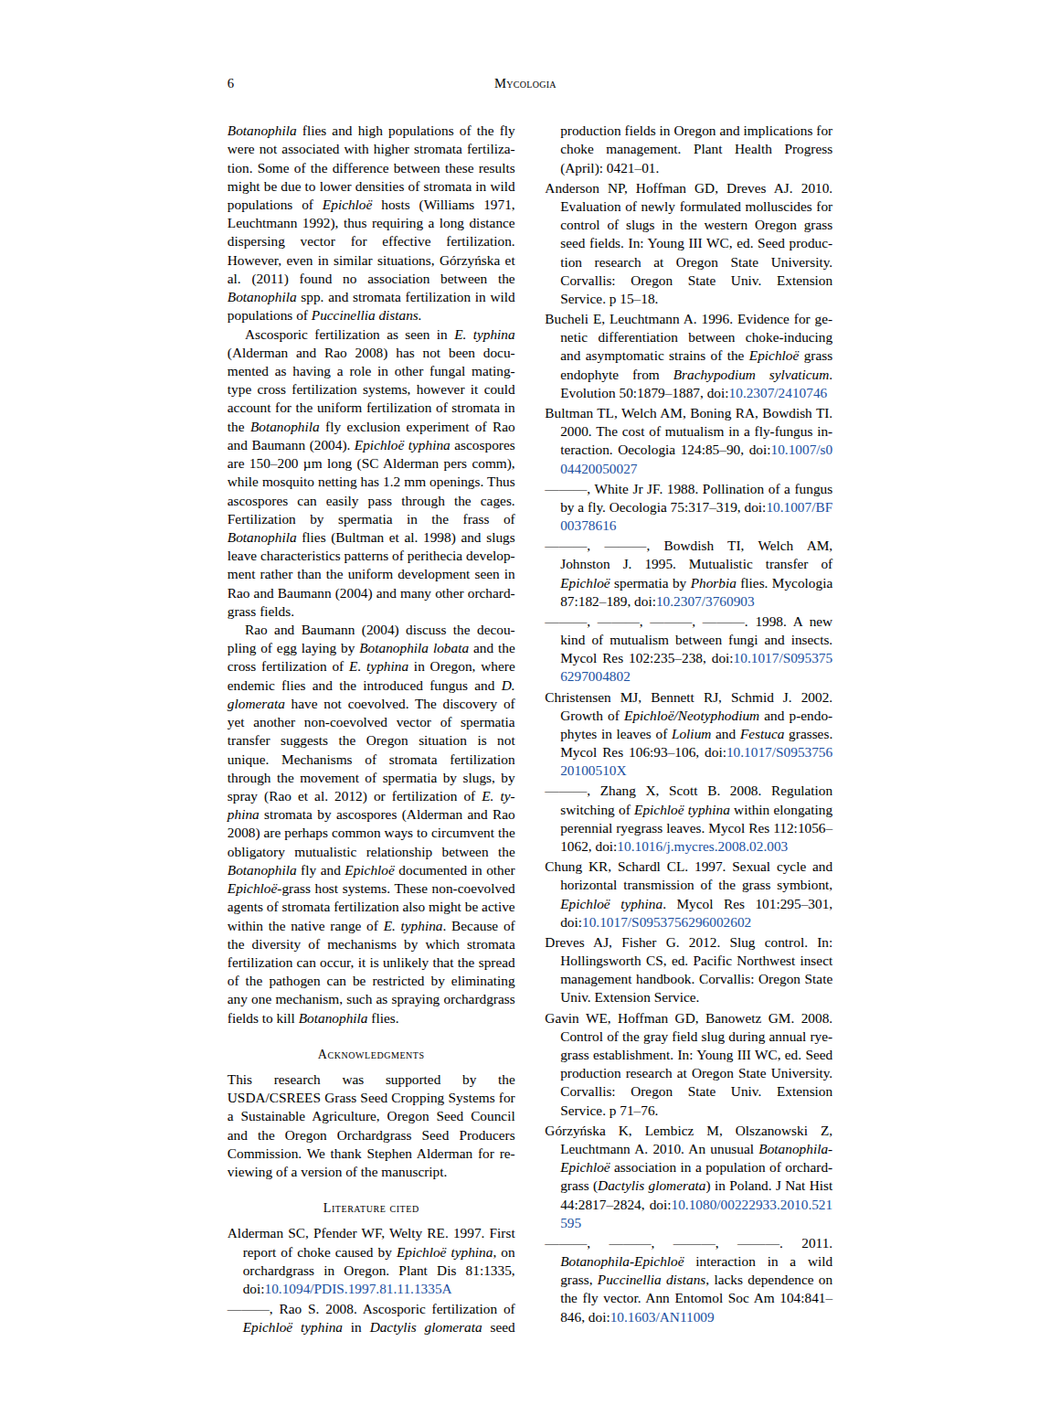6
Mycologia
Botanophila flies and high populations of the fly were not associated with higher stromata fertilization. Some of the difference between these results might be due to lower densities of stromata in wild populations of Epichloë hosts (Williams 1971, Leuchtmann 1992), thus requiring a long distance dispersing vector for effective fertilization. However, even in similar situations, Górzyńska et al. (2011) found no association between the Botanophila spp. and stromata fertilization in wild populations of Puccinellia distans.
Ascosporic fertilization as seen in E. typhina (Alderman and Rao 2008) has not been documented as having a role in other fungal mating-type cross fertilization systems, however it could account for the uniform fertilization of stromata in the Botanophila fly exclusion experiment of Rao and Baumann (2004). Epichloë typhina ascospores are 150–200 µm long (SC Alderman pers comm), while mosquito netting has 1.2 mm openings. Thus ascospores can easily pass through the cages. Fertilization by spermatia in the frass of Botanophila flies (Bultman et al. 1998) and slugs leave characteristics patterns of perithecia development rather than the uniform development seen in Rao and Baumann (2004) and many other orchardgrass fields.
Rao and Baumann (2004) discuss the decoupling of egg laying by Botanophila lobata and the cross fertilization of E. typhina in Oregon, where endemic flies and the introduced fungus and D. glomerata have not coevolved. The discovery of yet another non-coevolved vector of spermatia transfer suggests the Oregon situation is not unique. Mechanisms of stromata fertilization through the movement of spermatia by slugs, by spray (Rao et al. 2012) or fertilization of E. typhina stromata by ascospores (Alderman and Rao 2008) are perhaps common ways to circumvent the obligatory mutualistic relationship between the Botanophila fly and Epichloë documented in other Epichloë-grass host systems. These non-coevolved agents of stromata fertilization also might be active within the native range of E. typhina. Because of the diversity of mechanisms by which stromata fertilization can occur, it is unlikely that the spread of the pathogen can be restricted by eliminating any one mechanism, such as spraying orchardgrass fields to kill Botanophila flies.
Acknowledgments
This research was supported by the USDA/CSREES Grass Seed Cropping Systems for a Sustainable Agriculture, Oregon Seed Council and the Oregon Orchardgrass Seed Producers Commission. We thank Stephen Alderman for reviewing of a version of the manuscript.
Literature cited
Alderman SC, Pfender WF, Welty RE. 1997. First report of choke caused by Epichloë typhina, on orchardgrass in Oregon. Plant Dis 81:1335, doi:10.1094/PDIS.1997.81.11.1335A
———, Rao S. 2008. Ascosporic fertilization of Epichloë typhina in Dactylis glomerata seed production fields in Oregon and implications for choke management. Plant Health Progress (April): 0421–01.
Anderson NP, Hoffman GD, Dreves AJ. 2010. Evaluation of newly formulated molluscides for control of slugs in the western Oregon grass seed fields. In: Young III WC, ed. Seed production research at Oregon State University. Corvallis: Oregon State Univ. Extension Service. p 15–18.
Bucheli E, Leuchtmann A. 1996. Evidence for genetic differentiation between choke-inducing and asymptomatic strains of the Epichloë grass endophyte from Brachypodium sylvaticum. Evolution 50:1879–1887, doi:10.2307/2410746
Bultman TL, Welch AM, Boning RA, Bowdish TI. 2000. The cost of mutualism in a fly-fungus interaction. Oecologia 124:85–90, doi:10.1007/s004420050027
———, White Jr JF. 1988. Pollination of a fungus by a fly. Oecologia 75:317–319, doi:10.1007/BF00378616
———, ———, Bowdish TI, Welch AM, Johnston J. 1995. Mutualistic transfer of Epichloë spermatia by Phorbia flies. Mycologia 87:182–189, doi:10.2307/3760903
———, ———, ———, ———. 1998. A new kind of mutualism between fungi and insects. Mycol Res 102:235–238, doi:10.1017/S0953756297004802
Christensen MJ, Bennett RJ, Schmid J. 2002. Growth of Epichloë/Neotyphodium and p-endophytes in leaves of Lolium and Festuca grasses. Mycol Res 106:93–106, doi:10.1017/S095375620100510X
———, Zhang X, Scott B. 2008. Regulation switching of Epichloë typhina within elongating perennial ryegrass leaves. Mycol Res 112:1056–1062, doi:10.1016/j.mycres.2008.02.003
Chung KR, Schardl CL. 1997. Sexual cycle and horizontal transmission of the grass symbiont, Epichloë typhina. Mycol Res 101:295–301, doi:10.1017/S0953756296002602
Dreves AJ, Fisher G. 2012. Slug control. In: Hollingsworth CS, ed. Pacific Northwest insect management handbook. Corvallis: Oregon State Univ. Extension Service.
Gavin WE, Hoffman GD, Banowetz GM. 2008. Control of the gray field slug during annual ryegrass establishment. In: Young III WC, ed. Seed production research at Oregon State University. Corvallis: Oregon State Univ. Extension Service. p 71–76.
Górzyńska K, Lembicz M, Olszanowski Z, Leuchtmann A. 2010. An unusual Botanophila-Epichloë association in a population of orchardgrass (Dactylis glomerata) in Poland. J Nat Hist 44:2817–2824, doi:10.1080/00222933.2010.521595
———, ———, ———, ———. 2011. Botanophila-Epichloë interaction in a wild grass, Puccinellia distans, lacks dependence on the fly vector. Ann Entomol Soc Am 104:841–846, doi:10.1603/AN11009